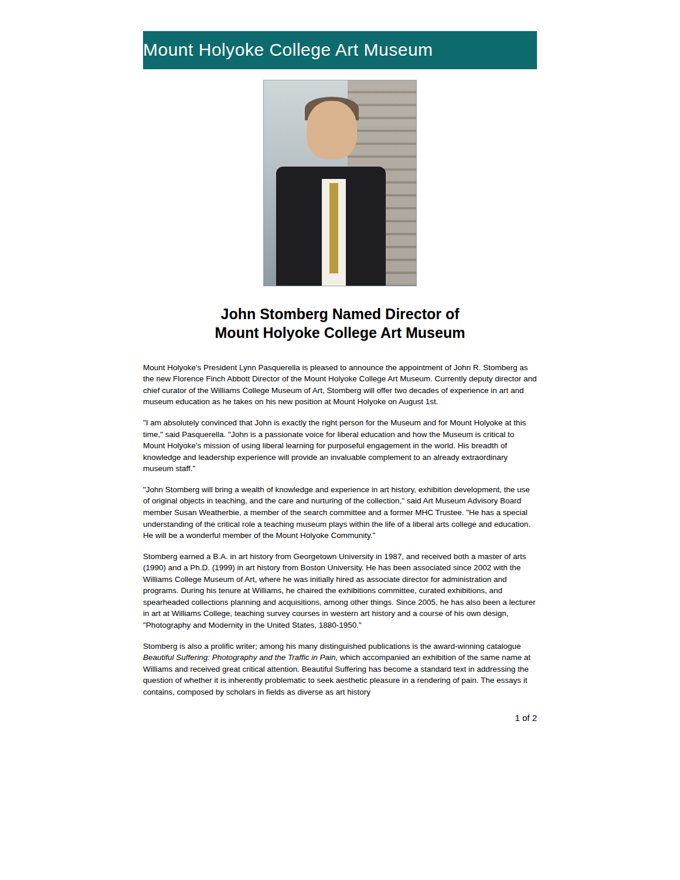Mount Holyoke College Art Museum
John Stomberg Named Director of
Mount Holyoke College Art Museum
Mount Holyoke's President Lynn Pasquerella is pleased to announce the appointment of John R. Stomberg as the new Florence Finch Abbott Director of the Mount Holyoke College Art Museum. Currently deputy director and chief curator of the Williams College Museum of Art, Stomberg will offer two decades of experience in art and museum education as he takes on his new position at Mount Holyoke on August 1st.
"I am absolutely convinced that John is exactly the right person for the Museum and for Mount Holyoke at this time," said Pasquerella. "John is a passionate voice for liberal education and how the Museum is critical to Mount Holyoke's mission of using liberal learning for purposeful engagement in the world. His breadth of knowledge and leadership experience will provide an invaluable complement to an already extraordinary museum staff."
"John Stomberg will bring a wealth of knowledge and experience in art history, exhibition development, the use of original objects in teaching, and the care and nurturing of the collection," said Art Museum Advisory Board member Susan Weatherbie, a member of the search committee and a former MHC Trustee. "He has a special understanding of the critical role a teaching museum plays within the life of a liberal arts college and education. He will be a wonderful member of the Mount Holyoke Community."
Stomberg earned a B.A. in art history from Georgetown University in 1987, and received both a master of arts (1990) and a Ph.D. (1999) in art history from Boston University. He has been associated since 2002 with the Williams College Museum of Art, where he was initially hired as associate director for administration and programs. During his tenure at Williams, he chaired the exhibitions committee, curated exhibitions, and spearheaded collections planning and acquisitions, among other things. Since 2005, he has also been a lecturer in art at Williams College, teaching survey courses in western art history and a course of his own design, "Photography and Modernity in the United States, 1880-1950."
Stomberg is also a prolific writer; among his many distinguished publications is the award-winning catalogue Beautiful Suffering: Photography and the Traffic in Pain, which accompanied an exhibition of the same name at Williams and received great critical attention. Beautiful Suffering has become a standard text in addressing the question of whether it is inherently problematic to seek aesthetic pleasure in a rendering of pain. The essays it contains, composed by scholars in fields as diverse as art history
1 of 2